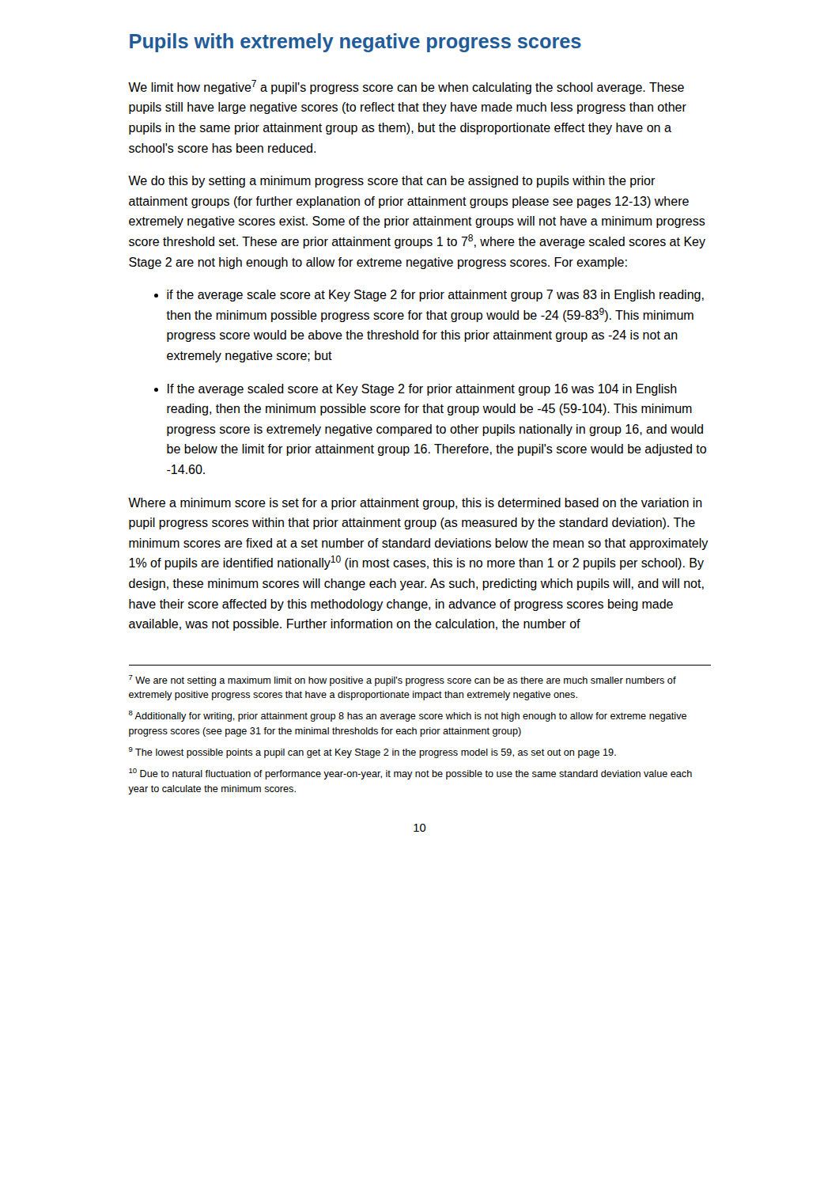Pupils with extremely negative progress scores
We limit how negative7 a pupil's progress score can be when calculating the school average. These pupils still have large negative scores (to reflect that they have made much less progress than other pupils in the same prior attainment group as them), but the disproportionate effect they have on a school's score has been reduced.
We do this by setting a minimum progress score that can be assigned to pupils within the prior attainment groups (for further explanation of prior attainment groups please see pages 12-13) where extremely negative scores exist. Some of the prior attainment groups will not have a minimum progress score threshold set. These are prior attainment groups 1 to 78, where the average scaled scores at Key Stage 2 are not high enough to allow for extreme negative progress scores. For example:
if the average scale score at Key Stage 2 for prior attainment group 7 was 83 in English reading, then the minimum possible progress score for that group would be -24 (59-839). This minimum progress score would be above the threshold for this prior attainment group as -24 is not an extremely negative score; but
If the average scaled score at Key Stage 2 for prior attainment group 16 was 104 in English reading, then the minimum possible score for that group would be -45 (59-104). This minimum progress score is extremely negative compared to other pupils nationally in group 16, and would be below the limit for prior attainment group 16. Therefore, the pupil's score would be adjusted to -14.60.
Where a minimum score is set for a prior attainment group, this is determined based on the variation in pupil progress scores within that prior attainment group (as measured by the standard deviation). The minimum scores are fixed at a set number of standard deviations below the mean so that approximately 1% of pupils are identified nationally10 (in most cases, this is no more than 1 or 2 pupils per school). By design, these minimum scores will change each year. As such, predicting which pupils will, and will not, have their score affected by this methodology change, in advance of progress scores being made available, was not possible. Further information on the calculation, the number of
7 We are not setting a maximum limit on how positive a pupil's progress score can be as there are much smaller numbers of extremely positive progress scores that have a disproportionate impact than extremely negative ones.
8 Additionally for writing, prior attainment group 8 has an average score which is not high enough to allow for extreme negative progress scores (see page 31 for the minimal thresholds for each prior attainment group)
9 The lowest possible points a pupil can get at Key Stage 2 in the progress model is 59, as set out on page 19.
10 Due to natural fluctuation of performance year-on-year, it may not be possible to use the same standard deviation value each year to calculate the minimum scores.
10